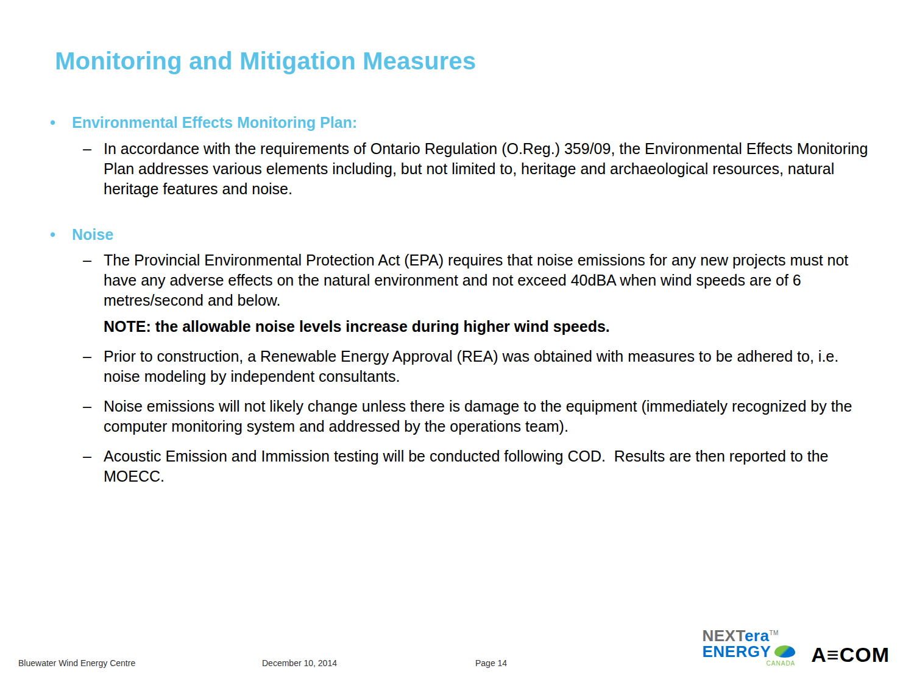Monitoring and Mitigation Measures
Environmental Effects Monitoring Plan:
In accordance with the requirements of Ontario Regulation (O.Reg.) 359/09, the Environmental Effects Monitoring Plan addresses various elements including, but not limited to, heritage and archaeological resources, natural heritage features and noise.
Noise
The Provincial Environmental Protection Act (EPA) requires that noise emissions for any new projects must not have any adverse effects on the natural environment and not exceed 40dBA when wind speeds are of 6 metres/second and below.
NOTE: the allowable noise levels increase during higher wind speeds.
Prior to construction, a Renewable Energy Approval (REA) was obtained with measures to be adhered to, i.e. noise modeling by independent consultants.
Noise emissions will not likely change unless there is damage to the equipment (immediately recognized by the computer monitoring system and addressed by the operations team).
Acoustic Emission and Immission testing will be conducted following COD. Results are then reported to the MOECC.
Bluewater Wind Energy Centre December 10, 2014 Page 14
NEXT era TM
ENERGY
CANADA
A≡COM